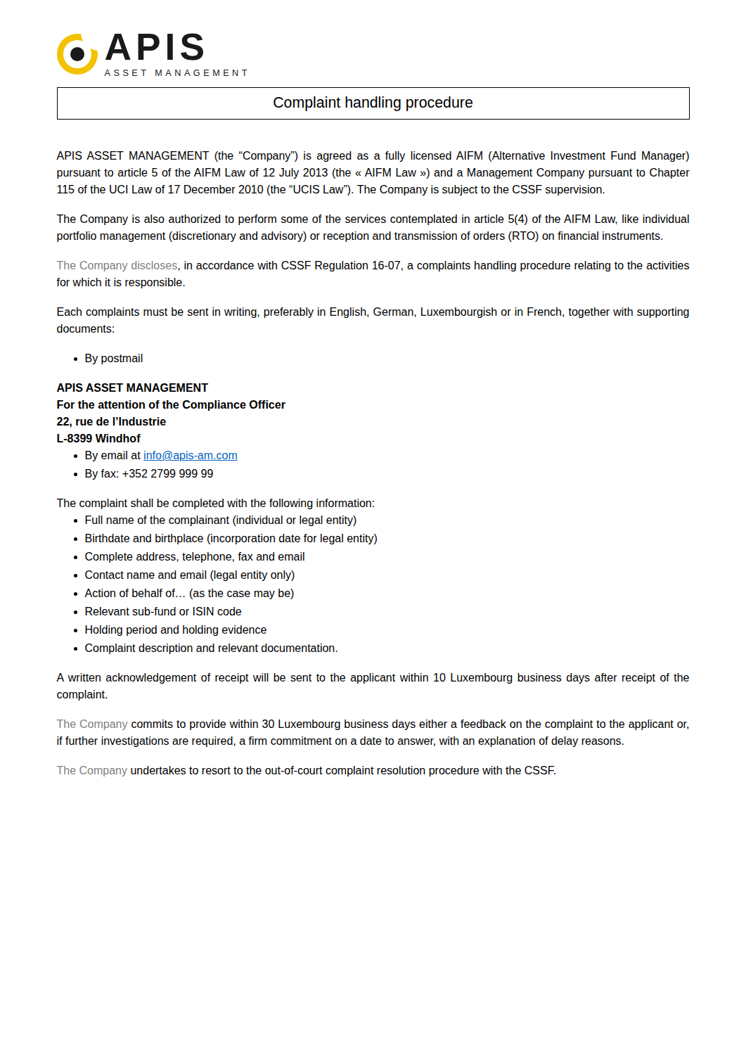APIS
ASSET MANAGEMENT
Complaint handling procedure
APIS ASSET MANAGEMENT (the “Company”) is agreed as a fully licensed AIFM (Alternative Investment Fund Manager) pursuant to article 5 of the AIFM Law of 12 July 2013 (the « AIFM Law ») and a Management Company pursuant to Chapter 115 of the UCI Law of 17 December 2010 (the “UCIS Law”). The Company is subject to the CSSF supervision.
The Company is also authorized to perform some of the services contemplated in article 5(4) of the AIFM Law, like individual portfolio management (discretionary and advisory) or reception and transmission of orders (RTO) on financial instruments.
The Company discloses, in accordance with CSSF Regulation 16-07, a complaints handling procedure relating to the activities for which it is responsible.
Each complaints must be sent in writing, preferably in English, German, Luxembourgish or in French, together with supporting documents:
By postmail
APIS ASSET MANAGEMENT
For the attention of the Compliance Officer
22, rue de l’Industrie
L-8399 Windhof
By email at info@apis-am.com
By fax: +352 2799 999 99
The complaint shall be completed with the following information:
Full name of the complainant (individual or legal entity)
Birthdate and birthplace (incorporation date for legal entity)
Complete address, telephone, fax and email
Contact name and email (legal entity only)
Action of behalf of… (as the case may be)
Relevant sub-fund or ISIN code
Holding period and holding evidence
Complaint description and relevant documentation.
A written acknowledgement of receipt will be sent to the applicant within 10 Luxembourg business days after receipt of the complaint.
The Company commits to provide within 30 Luxembourg business days either a feedback on the complaint to the applicant or, if further investigations are required, a firm commitment on a date to answer, with an explanation of delay reasons.
The Company undertakes to resort to the out-of-court complaint resolution procedure with the CSSF.